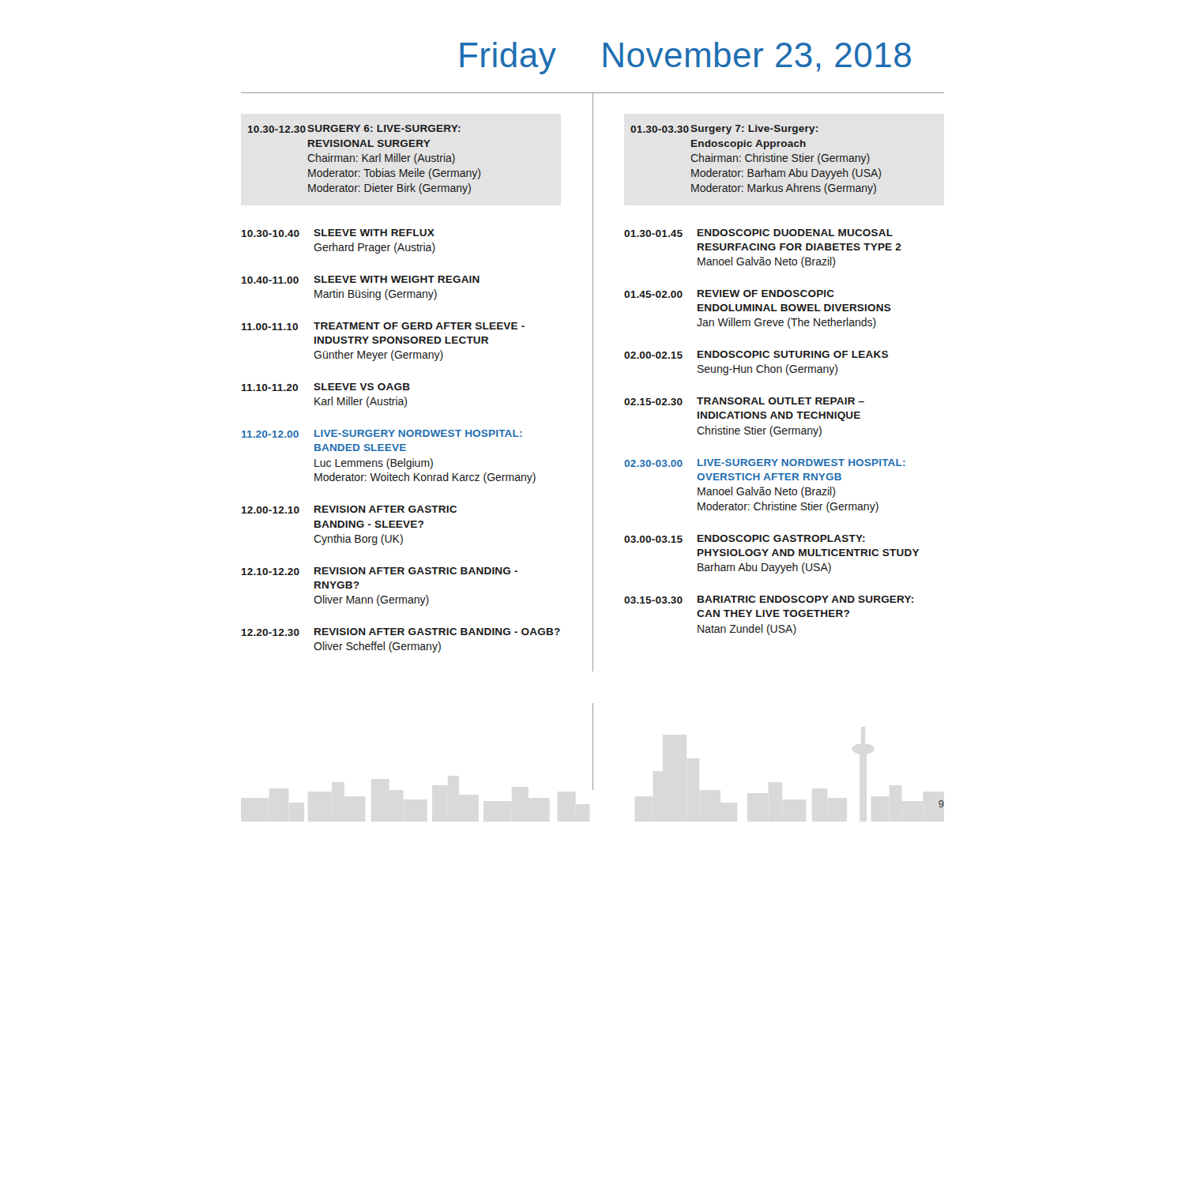Friday
November 23, 2018
10.30-12.30
Surgery 6: Live-Surgery:
Revisional Surgery
Chairman: Karl Miller (Austria)
Moderator: Tobias Meile (Germany)
Moderator: Dieter Birk (Germany)
10.30-10.40
Sleeve with Reflux
Gerhard Prager (Austria)
10.40-11.00
Sleeve with Weight Regain
Martin Büsing (Germany)
11.00-11.10
Treatment of GERD after Sleeve -
Industry Sponsored Lectur
Günther Meyer (Germany)
11.10-11.20
Sleeve vs OAGB
Karl Miller (Austria)
11.20-12.00
Live-Surgery Nordwest Hospital:
Banded Sleeve
Luc Lemmens (Belgium)
Moderator: Woitech Konrad Karcz (Germany)
12.00-12.10
Revision after Gastric
Banding - Sleeve?
Cynthia Borg (UK)
12.10-12.20
Revision after Gastric Banding - RNYGB?
Oliver Mann (Germany)
12.20-12.30
Revision after Gastric Banding - OAGB?
Oliver Scheffel (Germany)
01.30-03.30
Surgery 7: Live-Surgery:
Endoscopic Approach
Chairman: Christine Stier (Germany)
Moderator: Barham Abu Dayyeh (USA)
Moderator: Markus Ahrens (Germany)
01.30-01.45
Endoscopic Duodenal Mucosal
Resurfacing for Diabetes Type 2
Manoel Galvão Neto (Brazil)
01.45-02.00
Review of Endoscopic
Endoluminal Bowel Diversions
Jan Willem Greve (The Netherlands)
02.00-02.15
Endoscopic Suturing of Leaks
Seung-Hun Chon (Germany)
02.15-02.30
Transoral Outlet Repair –
Indications and Technique
Christine Stier (Germany)
02.30-03.00
Live-Surgery Nordwest Hospital:
Overstich after RNYGB
Manoel Galvão Neto (Brazil)
Moderator: Christine Stier (Germany)
03.00-03.15
Endoscopic Gastroplasty:
Physiology and Multicentric Study
Barham Abu Dayyeh (USA)
03.15-03.30
Bariatric Endoscopy and Surgery:
Can they live together?
Natan Zundel (USA)
9